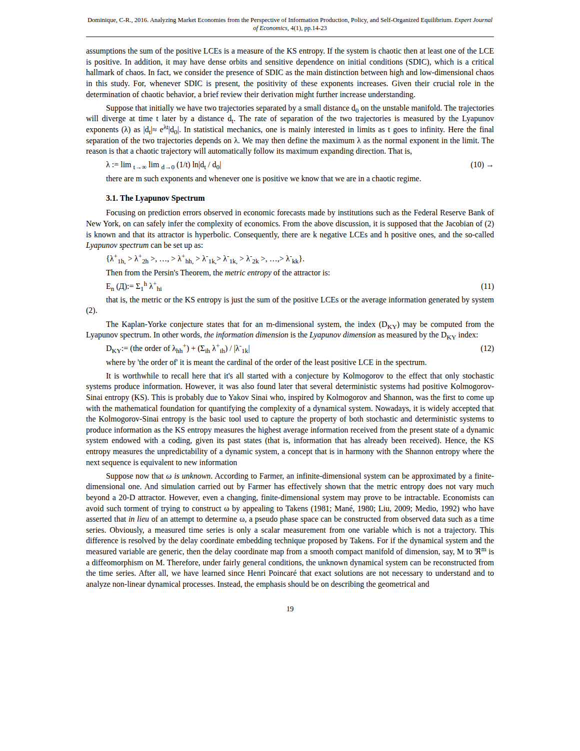Dominique, C-R., 2016. Analyzing Market Economies from the Perspective of Information Production, Policy, and Self-Organized Equilibrium. Expert Journal of Economics, 4(1), pp.14-23
assumptions the sum of the positive LCEs is a measure of the KS entropy. If the system is chaotic then at least one of the LCE is positive. In addition, it may have dense orbits and sensitive dependence on initial conditions (SDIC), which is a critical hallmark of chaos. In fact, we consider the presence of SDIC as the main distinction between high and low-dimensional chaos in this study. For, whenever SDIC is present, the positivity of these exponents increases. Given their crucial role in the determination of chaotic behavior, a brief review their derivation might further increase understanding.
Suppose that initially we have two trajectories separated by a small distance d0 on the unstable manifold. The trajectories will diverge at time t later by a distance dt. The rate of separation of the two trajectories is measured by the Lyapunov exponents (λ) as |dt|≈ eλt|d0|. In statistical mechanics, one is mainly interested in limits as t goes to infinity. Here the final separation of the two trajectories depends on λ. We may then define the maximum λ as the normal exponent in the limit. The reason is that a chaotic trajectory will automatically follow its maximum expanding direction. That is,
λ := lim t→∞ lim d→0 (1/t) ln|dt / d0| (10) →
there are m such exponents and whenever one is positive we know that we are in a chaotic regime.
3.1. The Lyapunov Spectrum
Focusing on prediction errors observed in economic forecasts made by institutions such as the Federal Reserve Bank of New York, on can safely infer the complexity of economics. From the above discussion, it is supposed that the Jacobian of (2) is known and that its attractor is hyperbolic. Consequently, there are k negative LCEs and h positive ones, and the so-called Lyapunov spectrum can be set up as:
{λ+1h, > λ+2h >, …, > λ+hh, > λ-1k,> λ-1k, > λ-2k >, …,> λ-kk}.
Then from the Persin's Theorem, the metric entropy of the attractor is:
En (Д):= Σ1h λ+hi (11)
that is, the metric or the KS entropy is just the sum of the positive LCEs or the average information generated by system (2).
The Kaplan-Yorke conjecture states that for an m-dimensional system, the index (DKY) may be computed from the Lyapunov spectrum. In other words, the information dimension is the Lyapunov dimension as measured by the DKY index:
DKY:= (the order of λhh+) + (Σih λ+ih) / |λ-1k| (12)
where by 'the order of' it is meant the cardinal of the order of the least positive LCE in the spectrum.
It is worthwhile to recall here that it's all started with a conjecture by Kolmogorov to the effect that only stochastic systems produce information. However, it was also found later that several deterministic systems had positive Kolmogorov-Sinai entropy (KS). This is probably due to Yakov Sinai who, inspired by Kolmogorov and Shannon, was the first to come up with the mathematical foundation for quantifying the complexity of a dynamical system. Nowadays, it is widely accepted that the Kolmogorov-Sinai entropy is the basic tool used to capture the property of both stochastic and deterministic systems to produce information as the KS entropy measures the highest average information received from the present state of a dynamic system endowed with a coding, given its past states (that is, information that has already been received). Hence, the KS entropy measures the unpredictability of a dynamic system, a concept that is in harmony with the Shannon entropy where the next sequence is equivalent to new information
Suppose now that ω is unknown. According to Farmer, an infinite-dimensional system can be approximated by a finite-dimensional one. And simulation carried out by Farmer has effectively shown that the metric entropy does not vary much beyond a 20-D attractor. However, even a changing, finite-dimensional system may prove to be intractable. Economists can avoid such torment of trying to construct ω by appealing to Takens (1981; Mané, 1980; Liu, 2009; Medio, 1992) who have asserted that in lieu of an attempt to determine ω, a pseudo phase space can be constructed from observed data such as a time series. Obviously, a measured time series is only a scalar measurement from one variable which is not a trajectory. This difference is resolved by the delay coordinate embedding technique proposed by Takens. For if the dynamical system and the measured variable are generic, then the delay coordinate map from a smooth compact manifold of dimension, say, M to ℜm is a diffeomorphism on M. Therefore, under fairly general conditions, the unknown dynamical system can be reconstructed from the time series. After all, we have learned since Henri Poincaré that exact solutions are not necessary to understand and to analyze non-linear dynamical processes. Instead, the emphasis should be on describing the geometrical and
19